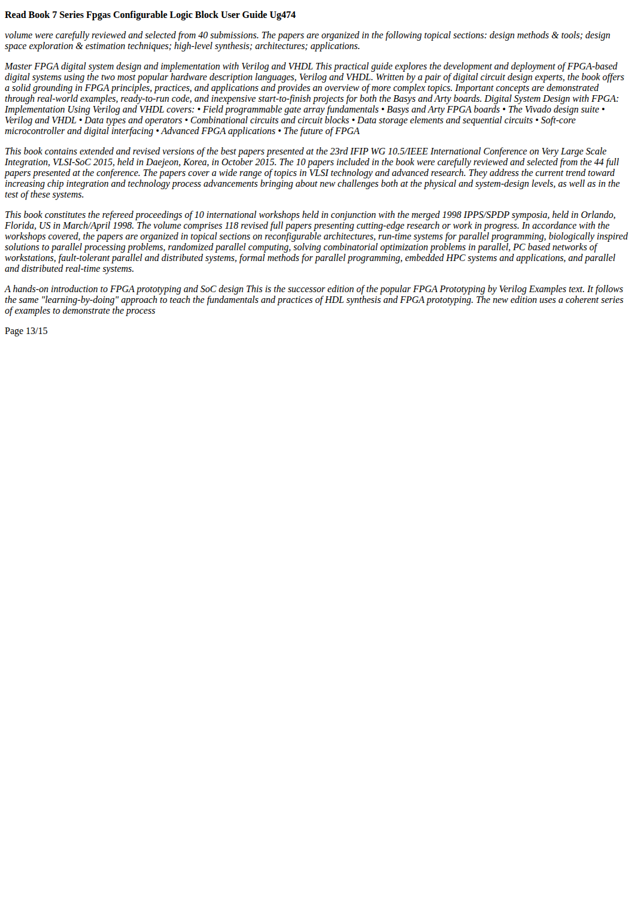Read Book 7 Series Fpgas Configurable Logic Block User Guide Ug474
volume were carefully reviewed and selected from 40 submissions. The papers are organized in the following topical sections: design methods & tools; design space exploration & estimation techniques; high-level synthesis; architectures; applications.
Master FPGA digital system design and implementation with Verilog and VHDL This practical guide explores the development and deployment of FPGA-based digital systems using the two most popular hardware description languages, Verilog and VHDL. Written by a pair of digital circuit design experts, the book offers a solid grounding in FPGA principles, practices, and applications and provides an overview of more complex topics. Important concepts are demonstrated through real-world examples, ready-to-run code, and inexpensive start-to-finish projects for both the Basys and Arty boards. Digital System Design with FPGA: Implementation Using Verilog and VHDL covers: • Field programmable gate array fundamentals • Basys and Arty FPGA boards • The Vivado design suite • Verilog and VHDL • Data types and operators • Combinational circuits and circuit blocks • Data storage elements and sequential circuits • Soft-core microcontroller and digital interfacing • Advanced FPGA applications • The future of FPGA
This book contains extended and revised versions of the best papers presented at the 23rd IFIP WG 10.5/IEEE International Conference on Very Large Scale Integration, VLSI-SoC 2015, held in Daejeon, Korea, in October 2015. The 10 papers included in the book were carefully reviewed and selected from the 44 full papers presented at the conference. The papers cover a wide range of topics in VLSI technology and advanced research. They address the current trend toward increasing chip integration and technology process advancements bringing about new challenges both at the physical and system-design levels, as well as in the test of these systems.
This book constitutes the refereed proceedings of 10 international workshops held in conjunction with the merged 1998 IPPS/SPDP symposia, held in Orlando, Florida, US in March/April 1998. The volume comprises 118 revised full papers presenting cutting-edge research or work in progress. In accordance with the workshops covered, the papers are organized in topical sections on reconfigurable architectures, run-time systems for parallel programming, biologically inspired solutions to parallel processing problems, randomized parallel computing, solving combinatorial optimization problems in parallel, PC based networks of workstations, fault-tolerant parallel and distributed systems, formal methods for parallel programming, embedded HPC systems and applications, and parallel and distributed real-time systems.
A hands-on introduction to FPGA prototyping and SoC design This is the successor edition of the popular FPGA Prototyping by Verilog Examples text. It follows the same "learning-by-doing" approach to teach the fundamentals and practices of HDL synthesis and FPGA prototyping. The new edition uses a coherent series of examples to demonstrate the process
Page 13/15